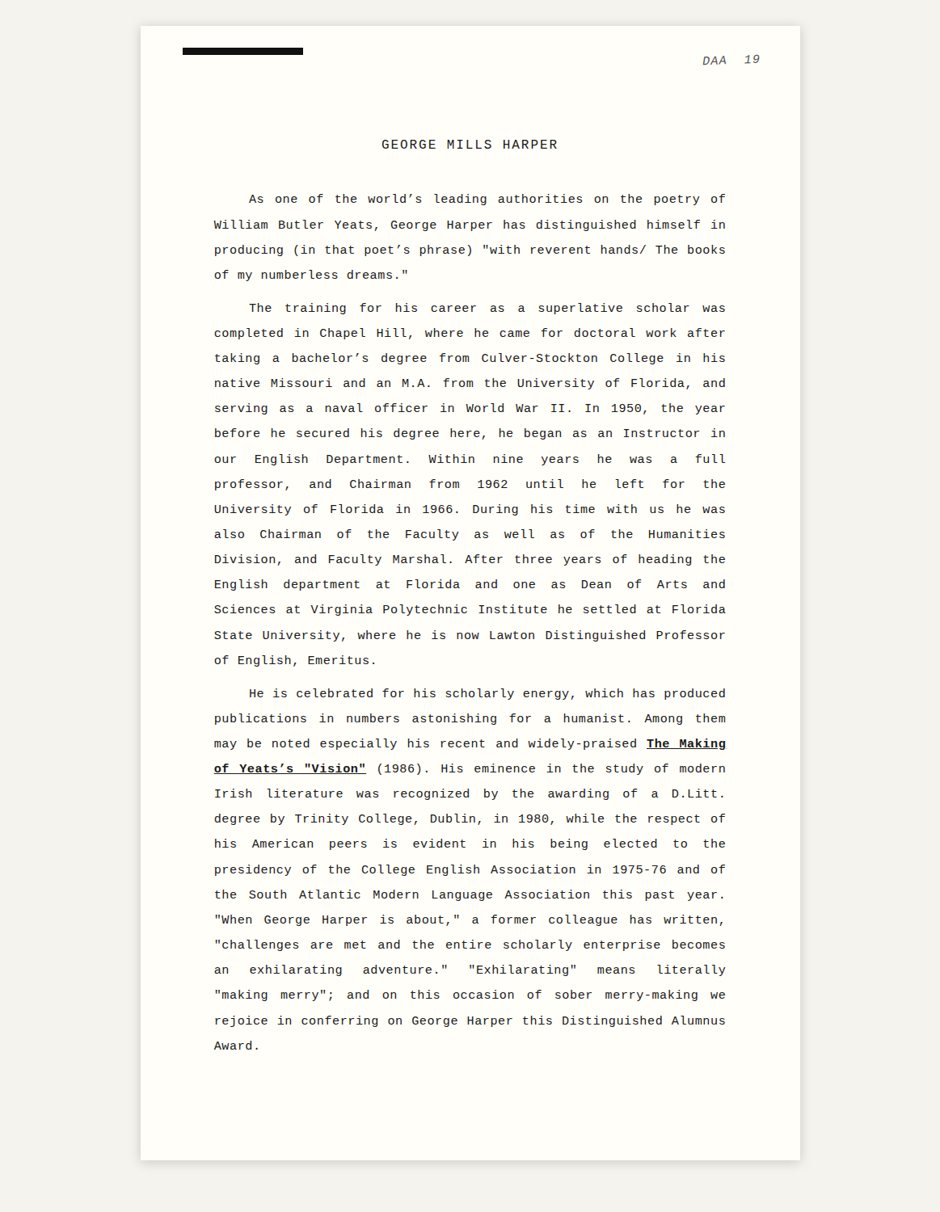DAA 19
GEORGE MILLS HARPER
As one of the world’s leading authorities on the poetry of William Butler Yeats, George Harper has distinguished himself in producing (in that poet’s phrase) "with reverent hands/ The books of my numberless dreams."
The training for his career as a superlative scholar was completed in Chapel Hill, where he came for doctoral work after taking a bachelor’s degree from Culver-Stockton College in his native Missouri and an M.A. from the University of Florida, and serving as a naval officer in World War II. In 1950, the year before he secured his degree here, he began as an Instructor in our English Department. Within nine years he was a full professor, and Chairman from 1962 until he left for the University of Florida in 1966. During his time with us he was also Chairman of the Faculty as well as of the Humanities Division, and Faculty Marshal. After three years of heading the English department at Florida and one as Dean of Arts and Sciences at Virginia Polytechnic Institute he settled at Florida State University, where he is now Lawton Distinguished Professor of English, Emeritus.
He is celebrated for his scholarly energy, which has produced publications in numbers astonishing for a humanist. Among them may be noted especially his recent and widely-praised The Making of Yeats’s "Vision" (1986). His eminence in the study of modern Irish literature was recognized by the awarding of a D.Litt. degree by Trinity College, Dublin, in 1980, while the respect of his American peers is evident in his being elected to the presidency of the College English Association in 1975-76 and of the South Atlantic Modern Language Association this past year. "When George Harper is about," a former colleague has written, "challenges are met and the entire scholarly enterprise becomes an exhilarating adventure." "Exhilarating" means literally "making merry"; and on this occasion of sober merry-making we rejoice in conferring on George Harper this Distinguished Alumnus Award.